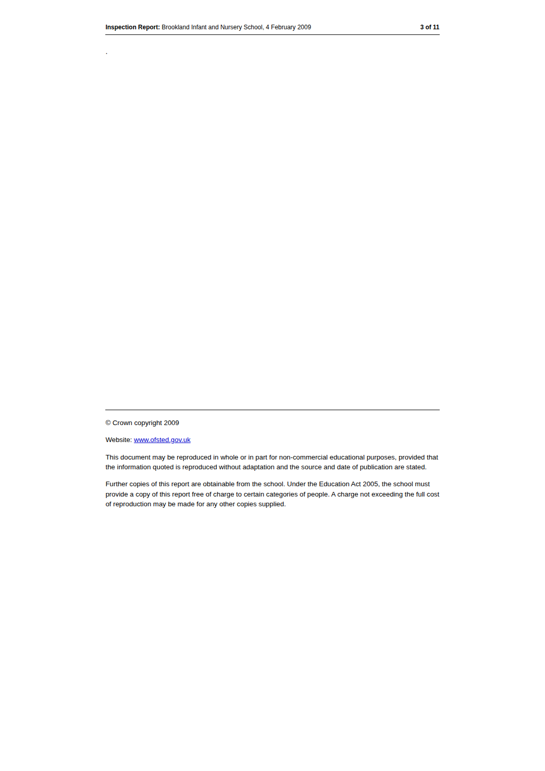Inspection Report: Brookland Infant and Nursery School, 4 February 2009
3 of 11
.
© Crown copyright 2009
Website: www.ofsted.gov.uk
This document may be reproduced in whole or in part for non-commercial educational purposes, provided that the information quoted is reproduced without adaptation and the source and date of publication are stated.
Further copies of this report are obtainable from the school. Under the Education Act 2005, the school must provide a copy of this report free of charge to certain categories of people. A charge not exceeding the full cost of reproduction may be made for any other copies supplied.